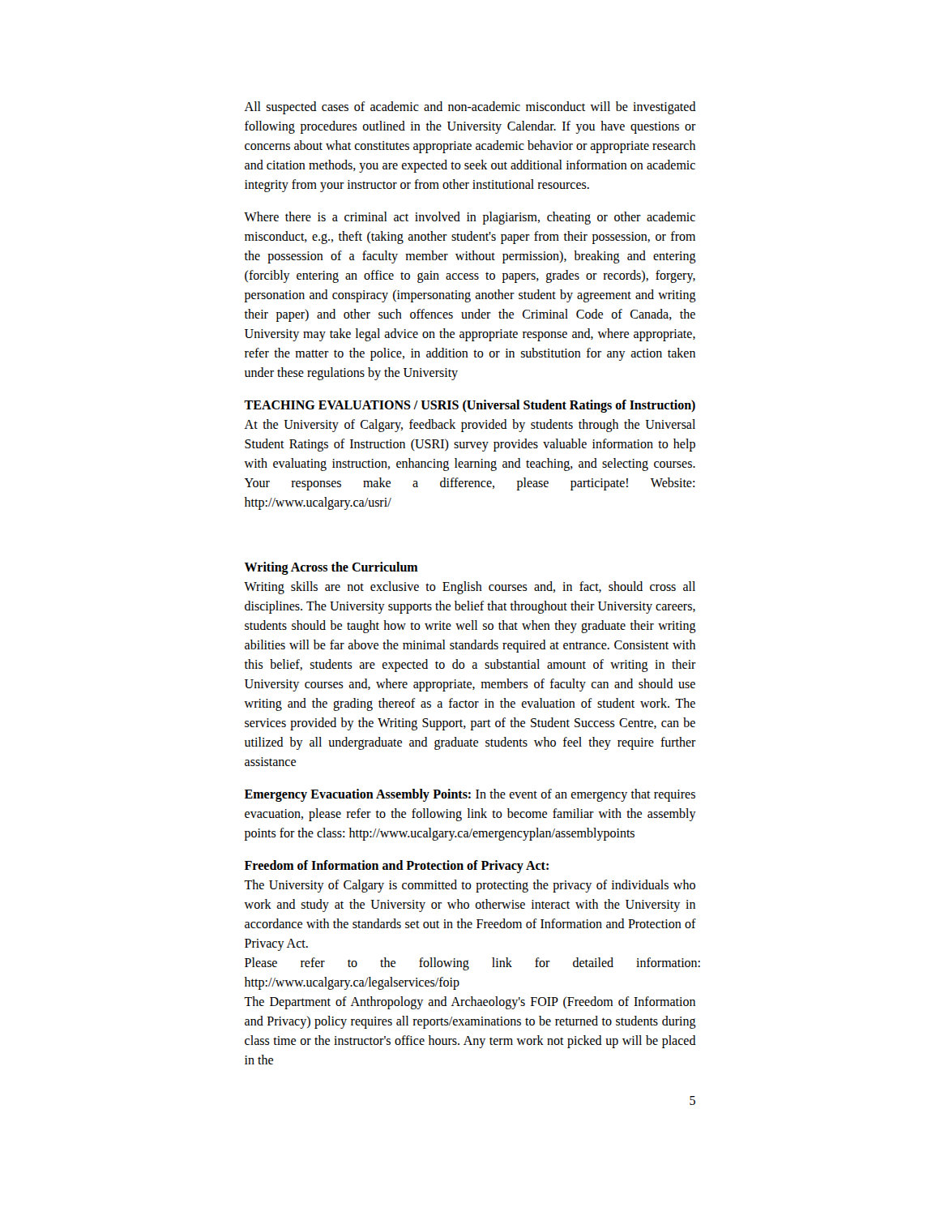All suspected cases of academic and non-academic misconduct will be investigated following procedures outlined in the University Calendar. If you have questions or concerns about what constitutes appropriate academic behavior or appropriate research and citation methods, you are expected to seek out additional information on academic integrity from your instructor or from other institutional resources.
Where there is a criminal act involved in plagiarism, cheating or other academic misconduct, e.g., theft (taking another student's paper from their possession, or from the possession of a faculty member without permission), breaking and entering (forcibly entering an office to gain access to papers, grades or records), forgery, personation and conspiracy (impersonating another student by agreement and writing their paper) and other such offences under the Criminal Code of Canada, the University may take legal advice on the appropriate response and, where appropriate, refer the matter to the police, in addition to or in substitution for any action taken under these regulations by the University
TEACHING EVALUATIONS / USRIS (Universal Student Ratings of Instruction)
At the University of Calgary, feedback provided by students through the Universal Student Ratings of Instruction (USRI) survey provides valuable information to help with evaluating instruction, enhancing learning and teaching, and selecting courses. Your responses make a difference, please participate! Website: http://www.ucalgary.ca/usri/
Writing Across the Curriculum
Writing skills are not exclusive to English courses and, in fact, should cross all disciplines. The University supports the belief that throughout their University careers, students should be taught how to write well so that when they graduate their writing abilities will be far above the minimal standards required at entrance. Consistent with this belief, students are expected to do a substantial amount of writing in their University courses and, where appropriate, members of faculty can and should use writing and the grading thereof as a factor in the evaluation of student work. The services provided by the Writing Support, part of the Student Success Centre, can be utilized by all undergraduate and graduate students who feel they require further assistance
Emergency Evacuation Assembly Points: In the event of an emergency that requires evacuation, please refer to the following link to become familiar with the assembly points for the class: http://www.ucalgary.ca/emergencyplan/assemblypoints
Freedom of Information and Protection of Privacy Act:
The University of Calgary is committed to protecting the privacy of individuals who work and study at the University or who otherwise interact with the University in accordance with the standards set out in the Freedom of Information and Protection of Privacy Act.
Please refer to the following link for detailed information:
http://www.ucalgary.ca/legalservices/foip
The Department of Anthropology and Archaeology's FOIP (Freedom of Information and Privacy) policy requires all reports/examinations to be returned to students during class time or the instructor's office hours. Any term work not picked up will be placed in the
5